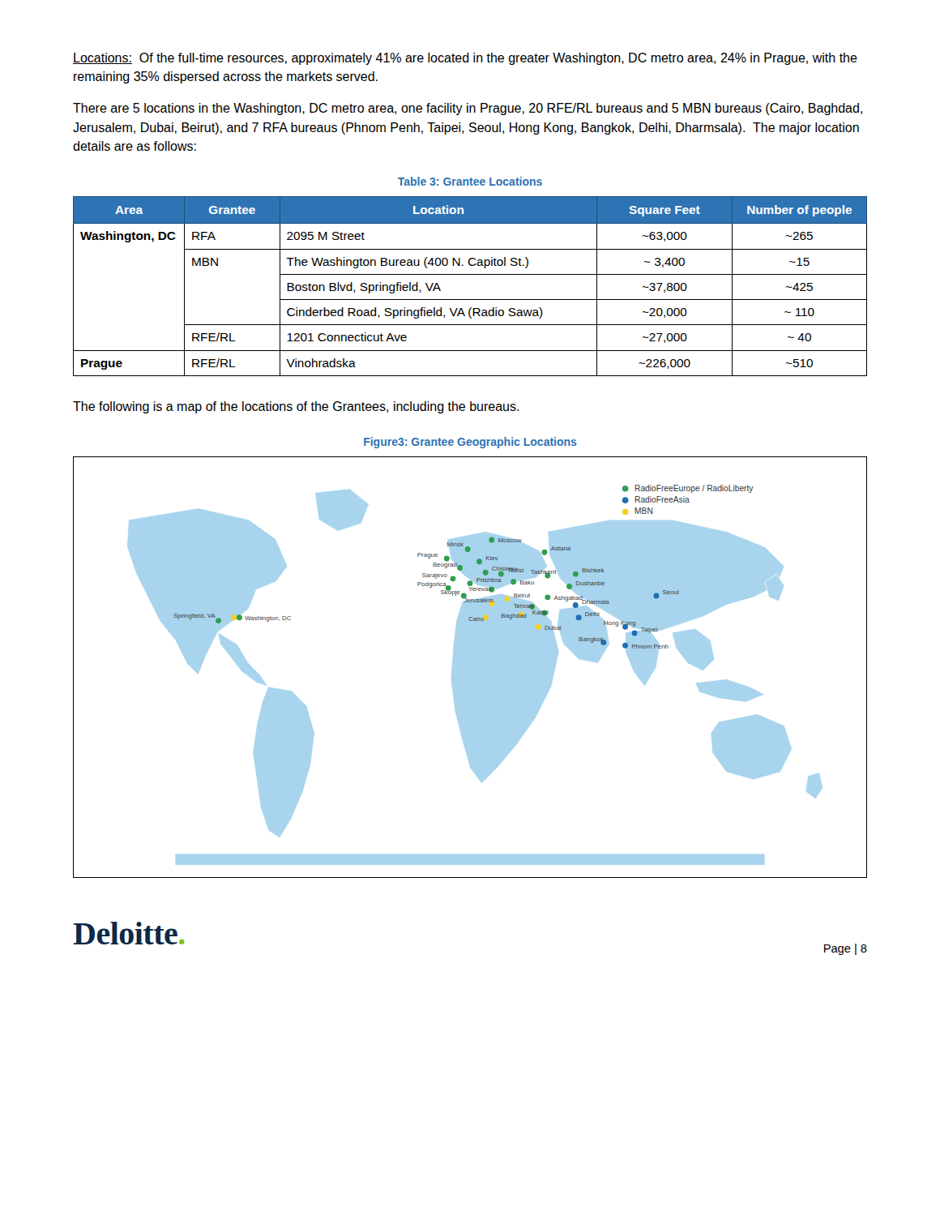Locations: Of the full-time resources, approximately 41% are located in the greater Washington, DC metro area, 24% in Prague, with the remaining 35% dispersed across the markets served.
There are 5 locations in the Washington, DC metro area, one facility in Prague, 20 RFE/RL bureaus and 5 MBN bureaus (Cairo, Baghdad, Jerusalem, Dubai, Beirut), and 7 RFA bureaus (Phnom Penh, Taipei, Seoul, Hong Kong, Bangkok, Delhi, Dharmsala). The major location details are as follows:
Table 3: Grantee Locations
| Area | Grantee | Location | Square Feet | Number of people |
| --- | --- | --- | --- | --- |
| Washington, DC | RFA | 2095 M Street | ~63,000 | ~265 |
| MBN | The Washington Bureau (400 N. Capitol St.) | ~ 3,400 | ~15 |
| Boston Blvd, Springfield, VA | ~37,800 | ~425 |
| Cinderbed Road, Springfield, VA (Radio Sawa) | ~20,000 | ~ 110 |
| RFE/RL | 1201 Connecticut Ave | ~27,000 | ~ 40 |
| Prague | RFE/RL | Vinohradska | ~226,000 | ~510 |
The following is a map of the locations of the Grantees, including the bureaus.
Figure3: Grantee Geographic Locations
RadioFreeEurope / RadioLiberty RadioFreeAsia MBN Washington, DC Springfield, VA Prague Minsk Moscow Kiev Beograd Chisinau Sarajevo Podgorica Prishtina Skopje Tbilisi Baku Yerevan Astana Tashkent Bishkek Dushanbe Ashgabad Jerusalem Beirut Cairo Baghdad Tehran Kabul Dubai Dharmsla Delhi Hong Kong Taipei Phnom Penh Bangkok Seoul
Deloitte.
Page | 8